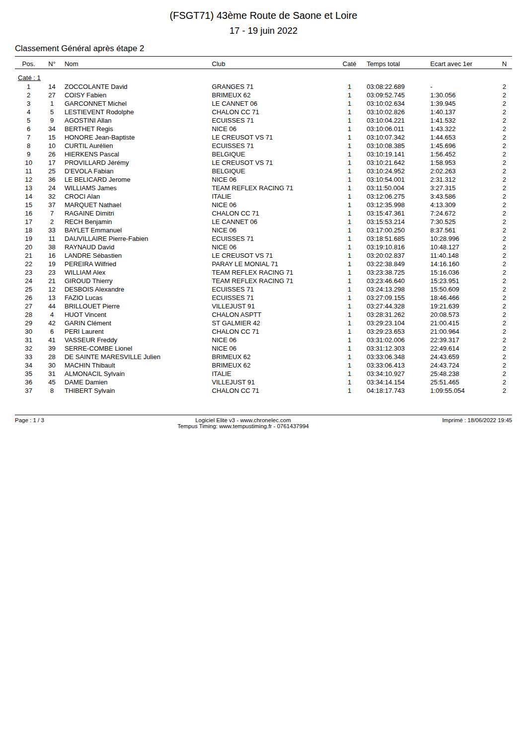(FSGT71) 43ème Route de Saone et Loire
17 - 19 juin 2022
Classement Général après étape 2
| Pos. | N° | Nom | Club | Caté | Temps total | Ecart avec 1er | N |
| --- | --- | --- | --- | --- | --- | --- | --- |
| Caté : 1 |
| 1 | 14 | ZOCCOLANTE David | GRANGES 71 | 1 | 03:08:22.689 | - | 2 |
| 2 | 27 | COISY Fabien | BRIMEUX 62 | 1 | 03:09:52.745 | 1:30.056 | 2 |
| 3 | 1 | GARCONNET Michel | LE CANNET 06 | 1 | 03:10:02.634 | 1:39.945 | 2 |
| 4 | 5 | LESTIEVENT Rodolphe | CHALON CC 71 | 1 | 03:10:02.826 | 1:40.137 | 2 |
| 5 | 9 | AGOSTINI Allan | ECUISSES 71 | 1 | 03:10:04.221 | 1:41.532 | 2 |
| 6 | 34 | BERTHET Regis | NICE 06 | 1 | 03:10:06.011 | 1:43.322 | 2 |
| 7 | 15 | HONORE Jean-Baptiste | LE CREUSOT VS 71 | 1 | 03:10:07.342 | 1:44.653 | 2 |
| 8 | 10 | CURTIL Aurélien | ECUISSES 71 | 1 | 03:10:08.385 | 1:45.696 | 2 |
| 9 | 26 | HIERKENS Pascal | BELGIQUE | 1 | 03:10:19.141 | 1:56.452 | 2 |
| 10 | 17 | PROVILLARD Jérémy | LE CREUSOT VS 71 | 1 | 03:10:21.642 | 1:58.953 | 2 |
| 11 | 25 | D'EVOLA Fabian | BELGIQUE | 1 | 03:10:24.952 | 2:02.263 | 2 |
| 12 | 36 | LE BELICARD Jerome | NICE 06 | 1 | 03:10:54.001 | 2:31.312 | 2 |
| 13 | 24 | WILLIAMS James | TEAM REFLEX RACING 71 | 1 | 03:11:50.004 | 3:27.315 | 2 |
| 14 | 32 | CROCI Alan | ITALIE | 1 | 03:12:06.275 | 3:43.586 | 2 |
| 15 | 37 | MARQUET Nathael | NICE 06 | 1 | 03:12:35.998 | 4:13.309 | 2 |
| 16 | 7 | RAGAINE Dimitri | CHALON CC 71 | 1 | 03:15:47.361 | 7:24.672 | 2 |
| 17 | 2 | RECH Benjamin | LE CANNET 06 | 1 | 03:15:53.214 | 7:30.525 | 2 |
| 18 | 33 | BAYLET Emmanuel | NICE 06 | 1 | 03:17:00.250 | 8:37.561 | 2 |
| 19 | 11 | DAUVILLAIRE Pierre-Fabien | ECUISSES 71 | 1 | 03:18:51.685 | 10:28.996 | 2 |
| 20 | 38 | RAYNAUD David | NICE 06 | 1 | 03:19:10.816 | 10:48.127 | 2 |
| 21 | 16 | LANDRE Sébastien | LE CREUSOT VS 71 | 1 | 03:20:02.837 | 11:40.148 | 2 |
| 22 | 19 | PEREIRA Wilfried | PARAY LE MONIAL 71 | 1 | 03:22:38.849 | 14:16.160 | 2 |
| 23 | 23 | WILLIAM Alex | TEAM REFLEX RACING 71 | 1 | 03:23:38.725 | 15:16.036 | 2 |
| 24 | 21 | GIROUD Thierry | TEAM REFLEX RACING 71 | 1 | 03:23:46.640 | 15:23.951 | 2 |
| 25 | 12 | DESBOIS Alexandre | ECUISSES 71 | 1 | 03:24:13.298 | 15:50.609 | 2 |
| 26 | 13 | FAZIO Lucas | ECUISSES 71 | 1 | 03:27:09.155 | 18:46.466 | 2 |
| 27 | 44 | BRILLOUET Pierre | VILLEJUST 91 | 1 | 03:27:44.328 | 19:21.639 | 2 |
| 28 | 4 | HUOT Vincent | CHALON ASPTT | 1 | 03:28:31.262 | 20:08.573 | 2 |
| 29 | 42 | GARIN Clément | ST GALMIER 42 | 1 | 03:29:23.104 | 21:00.415 | 2 |
| 30 | 6 | PERI Laurent | CHALON CC 71 | 1 | 03:29:23.653 | 21:00.964 | 2 |
| 31 | 41 | VASSEUR Freddy | NICE 06 | 1 | 03:31:02.006 | 22:39.317 | 2 |
| 32 | 39 | SERRE-COMBE Lionel | NICE 06 | 1 | 03:31:12.303 | 22:49.614 | 2 |
| 33 | 28 | DE SAINTE MARESVILLE Julien | BRIMEUX 62 | 1 | 03:33:06.348 | 24:43.659 | 2 |
| 34 | 30 | MACHIN Thibault | BRIMEUX 62 | 1 | 03:33:06.413 | 24:43.724 | 2 |
| 35 | 31 | ALMONACIL Sylvain | ITALIE | 1 | 03:34:10.927 | 25:48.238 | 2 |
| 36 | 45 | DAME Damien | VILLEJUST 91 | 1 | 03:34:14.154 | 25:51.465 | 2 |
| 37 | 8 | THIBERT Sylvain | CHALON CC 71 | 1 | 04:18:17.743 | 1:09:55.054 | 2 |
Page : 1 / 3
Logiciel Elite v3 - www.chronelec.com
Tempus Timing: www.tempustiming.fr - 0761437994
Imprimé : 18/06/2022 19:45